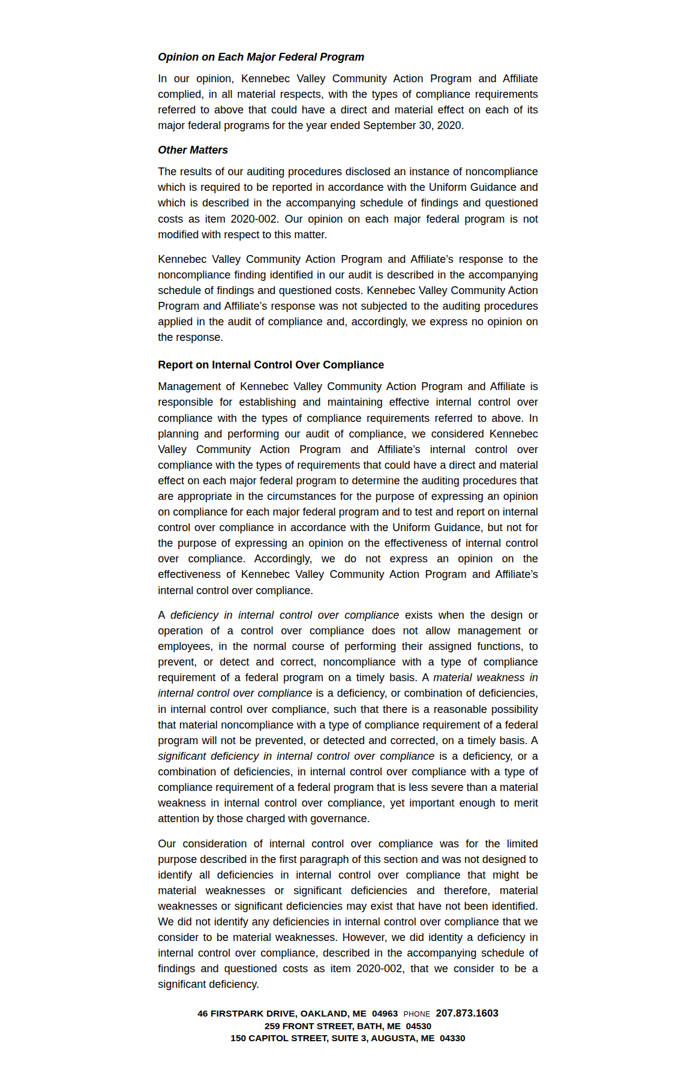Opinion on Each Major Federal Program
In our opinion, Kennebec Valley Community Action Program and Affiliate complied, in all material respects, with the types of compliance requirements referred to above that could have a direct and material effect on each of its major federal programs for the year ended September 30, 2020.
Other Matters
The results of our auditing procedures disclosed an instance of noncompliance which is required to be reported in accordance with the Uniform Guidance and which is described in the accompanying schedule of findings and questioned costs as item 2020-002. Our opinion on each major federal program is not modified with respect to this matter.
Kennebec Valley Community Action Program and Affiliate’s response to the noncompliance finding identified in our audit is described in the accompanying schedule of findings and questioned costs. Kennebec Valley Community Action Program and Affiliate’s response was not subjected to the auditing procedures applied in the audit of compliance and, accordingly, we express no opinion on the response.
Report on Internal Control Over Compliance
Management of Kennebec Valley Community Action Program and Affiliate is responsible for establishing and maintaining effective internal control over compliance with the types of compliance requirements referred to above. In planning and performing our audit of compliance, we considered Kennebec Valley Community Action Program and Affiliate’s internal control over compliance with the types of requirements that could have a direct and material effect on each major federal program to determine the auditing procedures that are appropriate in the circumstances for the purpose of expressing an opinion on compliance for each major federal program and to test and report on internal control over compliance in accordance with the Uniform Guidance, but not for the purpose of expressing an opinion on the effectiveness of internal control over compliance. Accordingly, we do not express an opinion on the effectiveness of Kennebec Valley Community Action Program and Affiliate’s internal control over compliance.
A deficiency in internal control over compliance exists when the design or operation of a control over compliance does not allow management or employees, in the normal course of performing their assigned functions, to prevent, or detect and correct, noncompliance with a type of compliance requirement of a federal program on a timely basis. A material weakness in internal control over compliance is a deficiency, or combination of deficiencies, in internal control over compliance, such that there is a reasonable possibility that material noncompliance with a type of compliance requirement of a federal program will not be prevented, or detected and corrected, on a timely basis. A significant deficiency in internal control over compliance is a deficiency, or a combination of deficiencies, in internal control over compliance with a type of compliance requirement of a federal program that is less severe than a material weakness in internal control over compliance, yet important enough to merit attention by those charged with governance.
Our consideration of internal control over compliance was for the limited purpose described in the first paragraph of this section and was not designed to identify all deficiencies in internal control over compliance that might be material weaknesses or significant deficiencies and therefore, material weaknesses or significant deficiencies may exist that have not been identified. We did not identify any deficiencies in internal control over compliance that we consider to be material weaknesses. However, we did identity a deficiency in internal control over compliance, described in the accompanying schedule of findings and questioned costs as item 2020-002, that we consider to be a significant deficiency.
46 FIRSTPARK DRIVE, OAKLAND, ME 04963 PHONE 207.873.1603
259 FRONT STREET, BATH, ME 04530
150 CAPITOL STREET, SUITE 3, AUGUSTA, ME 04330